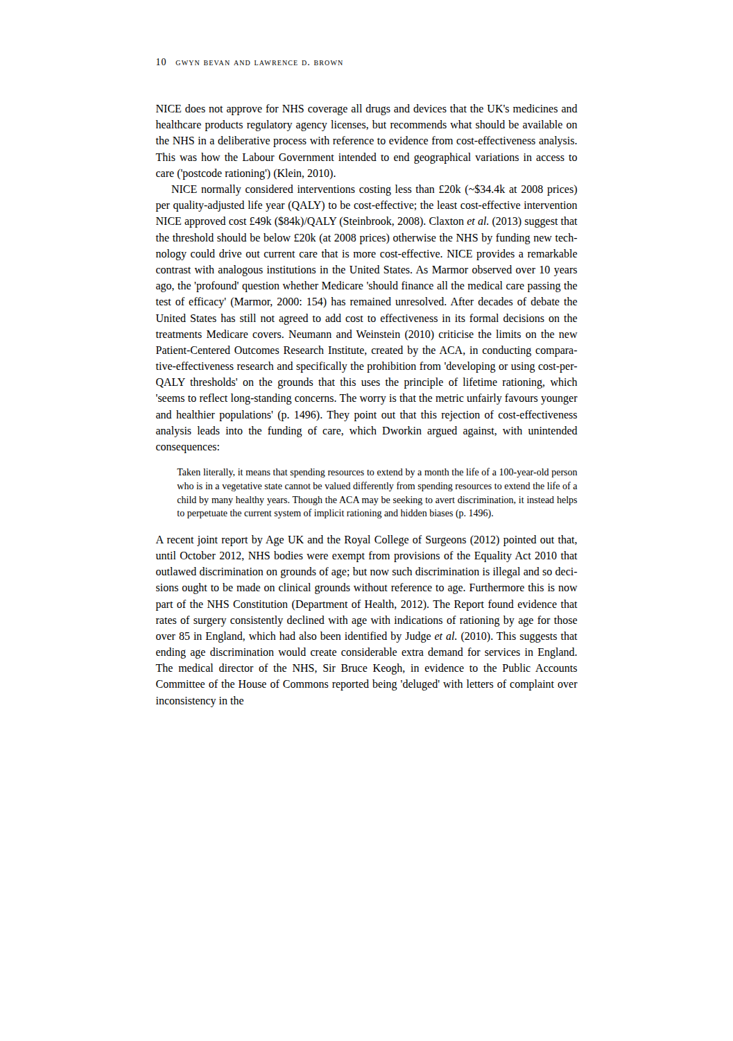10 gwyn bevan and lawrence d. brown
NICE does not approve for NHS coverage all drugs and devices that the UK's medicines and healthcare products regulatory agency licenses, but recommends what should be available on the NHS in a deliberative process with reference to evidence from cost-effectiveness analysis. This was how the Labour Government intended to end geographical variations in access to care ('postcode rationing') (Klein, 2010).
NICE normally considered interventions costing less than £20k (~$34.4k at 2008 prices) per quality-adjusted life year (QALY) to be cost-effective; the least cost-effective intervention NICE approved cost £49k ($84k)/QALY (Steinbrook, 2008). Claxton et al. (2013) suggest that the threshold should be below £20k (at 2008 prices) otherwise the NHS by funding new technology could drive out current care that is more cost-effective. NICE provides a remarkable contrast with analogous institutions in the United States. As Marmor observed over 10 years ago, the 'profound' question whether Medicare 'should finance all the medical care passing the test of efficacy' (Marmor, 2000: 154) has remained unresolved. After decades of debate the United States has still not agreed to add cost to effectiveness in its formal decisions on the treatments Medicare covers. Neumann and Weinstein (2010) criticise the limits on the new Patient-Centered Outcomes Research Institute, created by the ACA, in conducting comparative-effectiveness research and specifically the prohibition from 'developing or using cost-per-QALY thresholds' on the grounds that this uses the principle of lifetime rationing, which 'seems to reflect long-standing concerns. The worry is that the metric unfairly favours younger and healthier populations' (p. 1496). They point out that this rejection of cost-effectiveness analysis leads into the funding of care, which Dworkin argued against, with unintended consequences:
Taken literally, it means that spending resources to extend by a month the life of a 100-year-old person who is in a vegetative state cannot be valued differently from spending resources to extend the life of a child by many healthy years. Though the ACA may be seeking to avert discrimination, it instead helps to perpetuate the current system of implicit rationing and hidden biases (p. 1496).
A recent joint report by Age UK and the Royal College of Surgeons (2012) pointed out that, until October 2012, NHS bodies were exempt from provisions of the Equality Act 2010 that outlawed discrimination on grounds of age; but now such discrimination is illegal and so decisions ought to be made on clinical grounds without reference to age. Furthermore this is now part of the NHS Constitution (Department of Health, 2012). The Report found evidence that rates of surgery consistently declined with age with indications of rationing by age for those over 85 in England, which had also been identified by Judge et al. (2010). This suggests that ending age discrimination would create considerable extra demand for services in England. The medical director of the NHS, Sir Bruce Keogh, in evidence to the Public Accounts Committee of the House of Commons reported being 'deluged' with letters of complaint over inconsistency in the